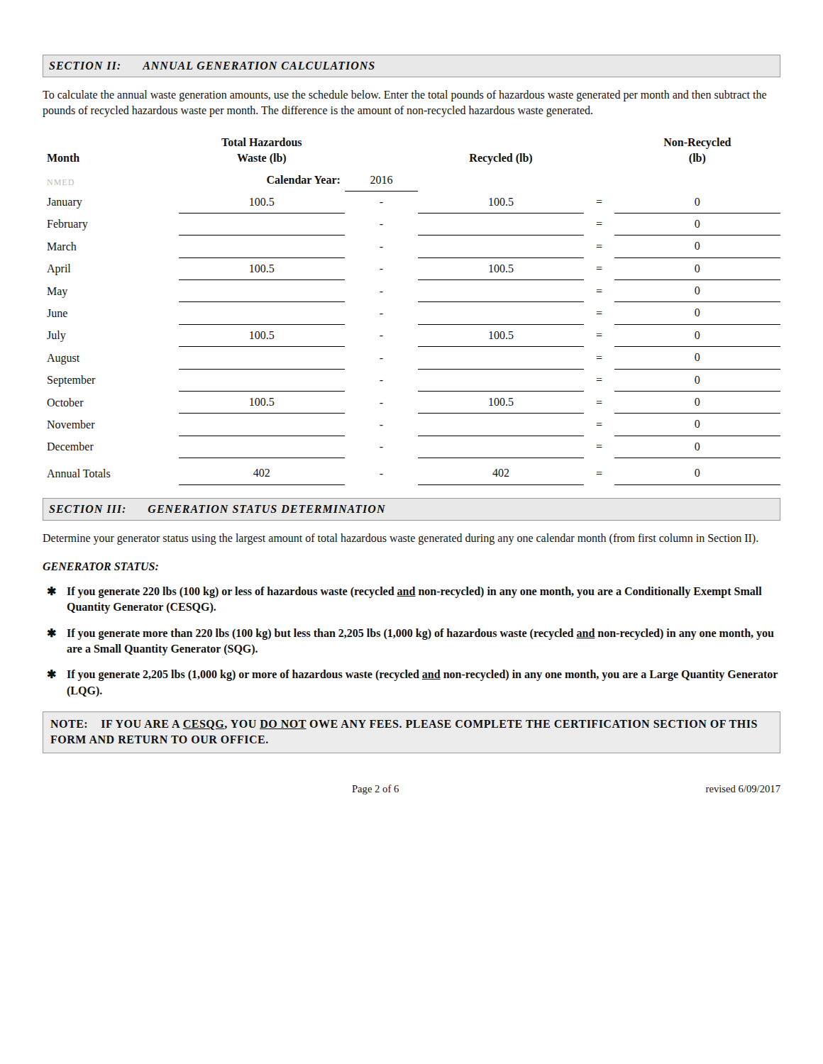SECTION II: ANNUAL GENERATION CALCULATIONS
To calculate the annual waste generation amounts, use the schedule below. Enter the total pounds of hazardous waste generated per month and then subtract the pounds of recycled hazardous waste per month. The difference is the amount of non-recycled hazardous waste generated.
| NMED | Calendar Year: | 2016 | | |
| Month | Total Hazardous Waste (lb) | | Recycled (lb) | | Non-Recycled (lb) |
| January | 100.5 | - | 100.5 | = | 0 |
| February | | - | | = | 0 |
| March | | - | | = | 0 |
| April | 100.5 | - | 100.5 | = | 0 |
| May | | - | | = | 0 |
| June | | - | | = | 0 |
| July | 100.5 | - | 100.5 | = | 0 |
| August | | - | | = | 0 |
| September | | - | | = | 0 |
| October | 100.5 | - | 100.5 | = | 0 |
| November | | - | | = | 0 |
| December | | - | | = | 0 |
| Annual Totals | 402 | - | 402 | = | 0 |
SECTION III: GENERATION STATUS DETERMINATION
Determine your generator status using the largest amount of total hazardous waste generated during any one calendar month (from first column in Section II).
GENERATOR STATUS:
If you generate 220 lbs (100 kg) or less of hazardous waste (recycled and non-recycled) in any one month, you are a Conditionally Exempt Small Quantity Generator (CESQG).
If you generate more than 220 lbs (100 kg) but less than 2,205 lbs (1,000 kg) of hazardous waste (recycled and non-recycled) in any one month, you are a Small Quantity Generator (SQG).
If you generate 2,205 lbs (1,000 kg) or more of hazardous waste (recycled and non-recycled) in any one month, you are a Large Quantity Generator (LQG).
NOTE: IF YOU ARE A CESQG, YOU DO NOT OWE ANY FEES. PLEASE COMPLETE THE CERTIFICATION SECTION OF THIS FORM AND RETURN TO OUR OFFICE.
Page 2 of 6
revised 6/09/2017